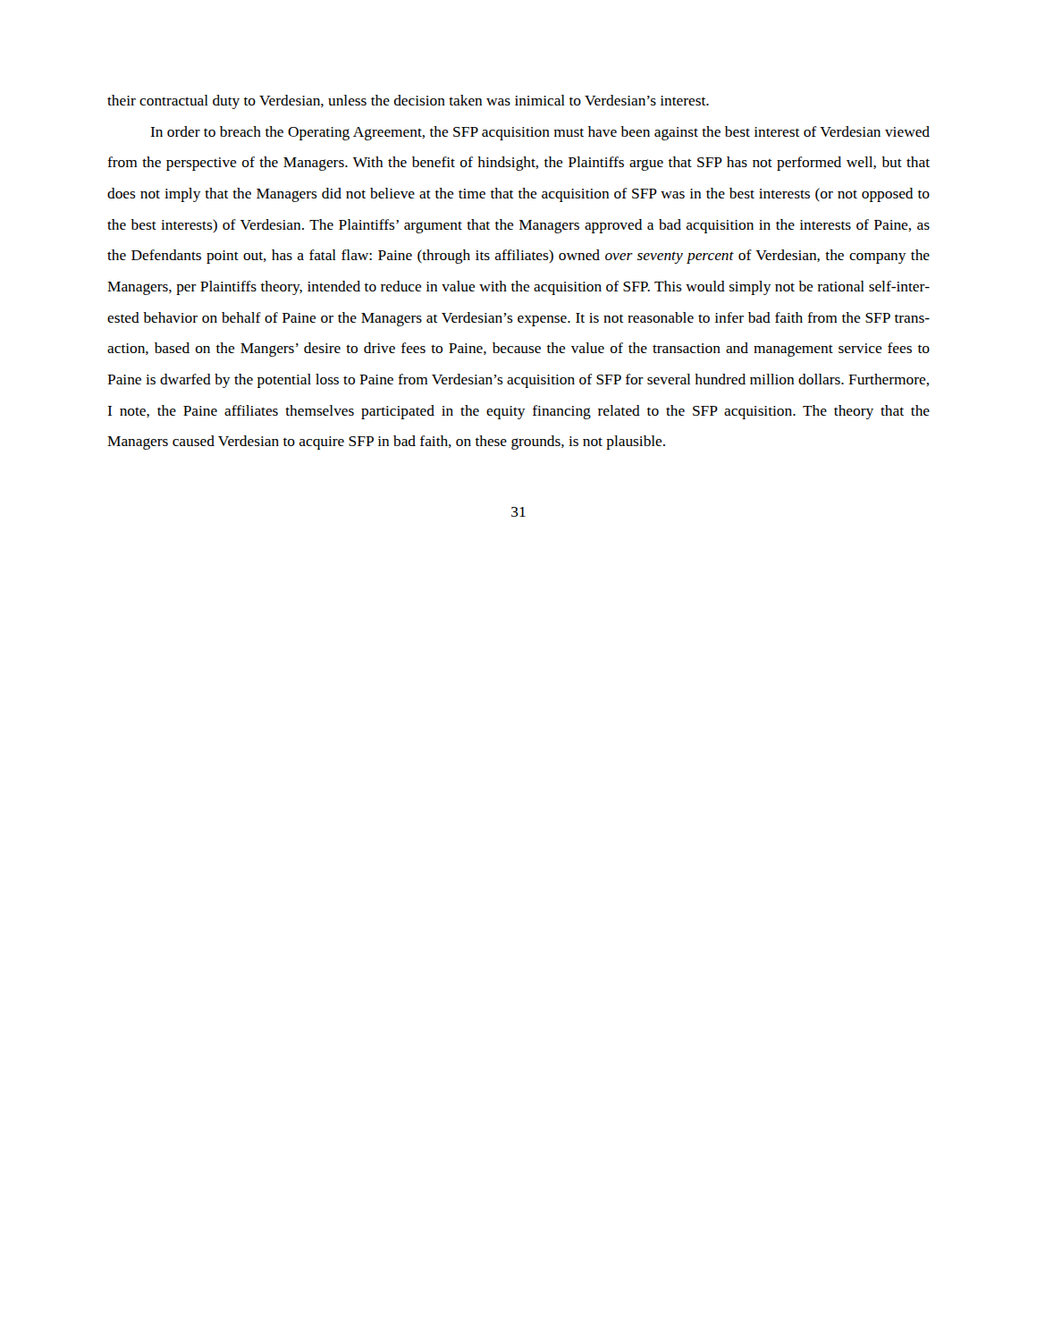their contractual duty to Verdesian, unless the decision taken was inimical to Verdesian’s interest.
In order to breach the Operating Agreement, the SFP acquisition must have been against the best interest of Verdesian viewed from the perspective of the Managers. With the benefit of hindsight, the Plaintiffs argue that SFP has not performed well, but that does not imply that the Managers did not believe at the time that the acquisition of SFP was in the best interests (or not opposed to the best interests) of Verdesian. The Plaintiffs’ argument that the Managers approved a bad acquisition in the interests of Paine, as the Defendants point out, has a fatal flaw: Paine (through its affiliates) owned over seventy percent of Verdesian, the company the Managers, per Plaintiffs theory, intended to reduce in value with the acquisition of SFP. This would simply not be rational self-interested behavior on behalf of Paine or the Managers at Verdesian’s expense. It is not reasonable to infer bad faith from the SFP transaction, based on the Mangers’ desire to drive fees to Paine, because the value of the transaction and management service fees to Paine is dwarfed by the potential loss to Paine from Verdesian’s acquisition of SFP for several hundred million dollars. Furthermore, I note, the Paine affiliates themselves participated in the equity financing related to the SFP acquisition. The theory that the Managers caused Verdesian to acquire SFP in bad faith, on these grounds, is not plausible.
31